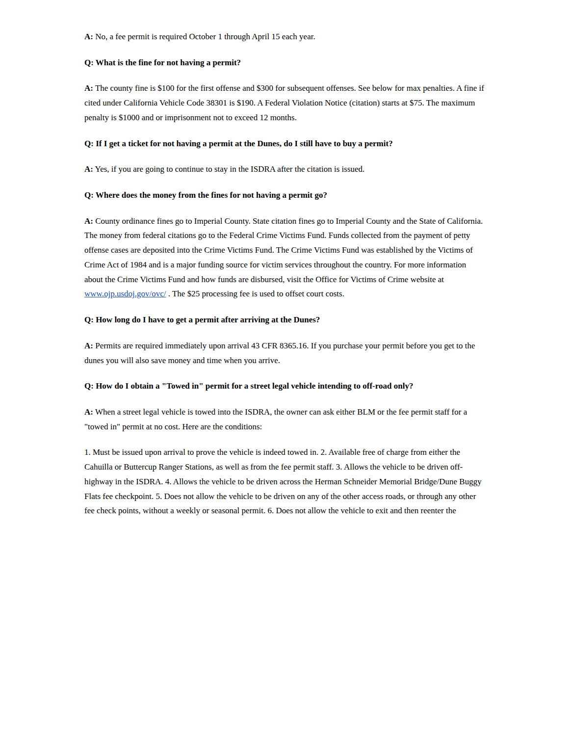A: No, a fee permit is required October 1 through April 15 each year.
Q: What is the fine for not having a permit?
A: The county fine is $100 for the first offense and $300 for subsequent offenses. See below for max penalties. A fine if cited under California Vehicle Code 38301 is $190. A Federal Violation Notice (citation) starts at $75. The maximum penalty is $1000 and or imprisonment not to exceed 12 months.
Q: If I get a ticket for not having a permit at the Dunes, do I still have to buy a permit?
A: Yes, if you are going to continue to stay in the ISDRA after the citation is issued.
Q: Where does the money from the fines for not having a permit go?
A: County ordinance fines go to Imperial County. State citation fines go to Imperial County and the State of California. The money from federal citations go to the Federal Crime Victims Fund. Funds collected from the payment of petty offense cases are deposited into the Crime Victims Fund. The Crime Victims Fund was established by the Victims of Crime Act of 1984 and is a major funding source for victim services throughout the country. For more information about the Crime Victims Fund and how funds are disbursed, visit the Office for Victims of Crime website at www.ojp.usdoj.gov/ovc/ . The $25 processing fee is used to offset court costs.
Q: How long do I have to get a permit after arriving at the Dunes?
A: Permits are required immediately upon arrival 43 CFR 8365.16. If you purchase your permit before you get to the dunes you will also save money and time when you arrive.
Q: How do I obtain a "Towed in" permit for a street legal vehicle intending to off-road only?
A: When a street legal vehicle is towed into the ISDRA, the owner can ask either BLM or the fee permit staff for a "towed in" permit at no cost. Here are the conditions:
1. Must be issued upon arrival to prove the vehicle is indeed towed in. 2. Available free of charge from either the Cahuilla or Buttercup Ranger Stations, as well as from the fee permit staff. 3. Allows the vehicle to be driven off-highway in the ISDRA. 4. Allows the vehicle to be driven across the Herman Schneider Memorial Bridge/Dune Buggy Flats fee checkpoint. 5. Does not allow the vehicle to be driven on any of the other access roads, or through any other fee check points, without a weekly or seasonal permit. 6. Does not allow the vehicle to exit and then reenter the